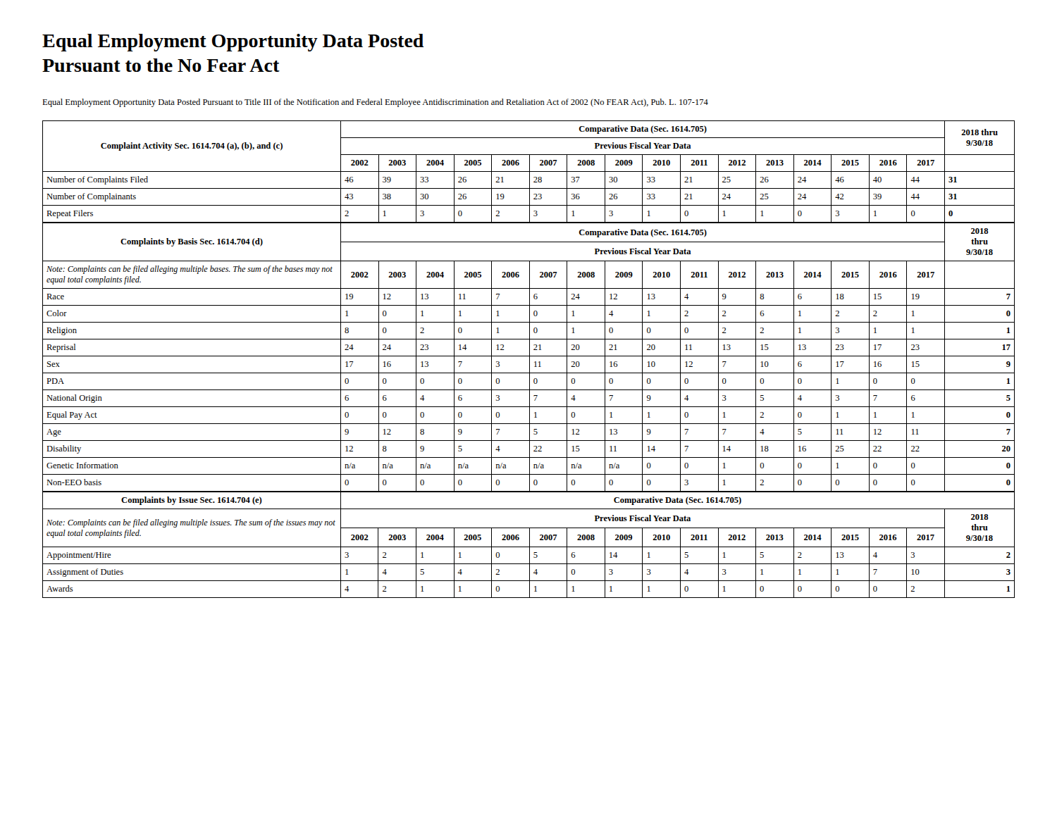Equal Employment Opportunity Data Posted
Pursuant to the No Fear Act
Equal Employment Opportunity Data Posted Pursuant to Title III of the Notification and Federal Employee Antidiscrimination and Retaliation Act of 2002 (No FEAR Act), Pub. L. 107-174
| Complaint Activity Sec. 1614.704 (a), (b), and (c) | Comparative Data (Sec. 1614.705) | 2018 thru 9/30/18 |
| Previous Fiscal Year Data |
| 2002 | 2003 | 2004 | 2005 | 2006 | 2007 | 2008 | 2009 | 2010 | 2011 | 2012 | 2013 | 2014 | 2015 | 2016 | 2017 | |
| Number of Complaints Filed | 46 | 39 | 33 | 26 | 21 | 28 | 37 | 30 | 33 | 21 | 25 | 26 | 24 | 46 | 40 | 44 | 31 |
| Number of Complainants | 43 | 38 | 30 | 26 | 19 | 23 | 36 | 26 | 33 | 21 | 24 | 25 | 24 | 42 | 39 | 44 | 31 |
| Repeat Filers | 2 | 1 | 3 | 0 | 2 | 3 | 1 | 3 | 1 | 0 | 1 | 1 | 0 | 3 | 1 | 0 | 0 |
| Complaints by Basis Sec. 1614.704 (d) | Comparative Data (Sec. 1614.705) | 2018 thru 9/30/18 |
| Previous Fiscal Year Data |
| Note: Complaints can be filed alleging multiple bases. The sum of the bases may not equal total complaints filed. | 2002 | 2003 | 2004 | 2005 | 2006 | 2007 | 2008 | 2009 | 2010 | 2011 | 2012 | 2013 | 2014 | 2015 | 2016 | 2017 | |
| Race | 19 | 12 | 13 | 11 | 7 | 6 | 24 | 12 | 13 | 4 | 9 | 8 | 6 | 18 | 15 | 19 | 7 |
| Color | 1 | 0 | 1 | 1 | 1 | 0 | 1 | 4 | 1 | 2 | 2 | 6 | 1 | 2 | 2 | 1 | 0 |
| Religion | 8 | 0 | 2 | 0 | 1 | 0 | 1 | 0 | 0 | 0 | 2 | 2 | 1 | 3 | 1 | 1 | 1 |
| Reprisal | 24 | 24 | 23 | 14 | 12 | 21 | 20 | 21 | 20 | 11 | 13 | 15 | 13 | 23 | 17 | 23 | 17 |
| Sex | 17 | 16 | 13 | 7 | 3 | 11 | 20 | 16 | 10 | 12 | 7 | 10 | 6 | 17 | 16 | 15 | 9 |
| PDA | 0 | 0 | 0 | 0 | 0 | 0 | 0 | 0 | 0 | 0 | 0 | 0 | 0 | 1 | 0 | 0 | 1 |
| National Origin | 6 | 6 | 4 | 6 | 3 | 7 | 4 | 7 | 9 | 4 | 3 | 5 | 4 | 3 | 7 | 6 | 5 |
| Equal Pay Act | 0 | 0 | 0 | 0 | 0 | 1 | 0 | 1 | 1 | 0 | 1 | 2 | 0 | 1 | 1 | 1 | 0 |
| Age | 9 | 12 | 8 | 9 | 7 | 5 | 12 | 13 | 9 | 7 | 7 | 4 | 5 | 11 | 12 | 11 | 7 |
| Disability | 12 | 8 | 9 | 5 | 4 | 22 | 15 | 11 | 14 | 7 | 14 | 18 | 16 | 25 | 22 | 22 | 20 |
| Genetic Information | n/a | n/a | n/a | n/a | n/a | n/a | n/a | n/a | 0 | 0 | 1 | 0 | 0 | 1 | 0 | 0 | 0 |
| Non-EEO basis | 0 | 0 | 0 | 0 | 0 | 0 | 0 | 0 | 0 | 3 | 1 | 2 | 0 | 0 | 0 | 0 | 0 |
| Complaints by Issue Sec. 1614.704 (e) | Comparative Data (Sec. 1614.705) |
| Note: Complaints can be filed alleging multiple issues. The sum of the issues may not equal total complaints filed. | Previous Fiscal Year Data | 2018 thru 9/30/18 |
| 2002 | 2003 | 2004 | 2005 | 2006 | 2007 | 2008 | 2009 | 2010 | 2011 | 2012 | 2013 | 2014 | 2015 | 2016 | 2017 |
| Appointment/Hire | 3 | 2 | 1 | 1 | 0 | 5 | 6 | 14 | 1 | 5 | 1 | 5 | 2 | 13 | 4 | 3 | 2 |
| Assignment of Duties | 1 | 4 | 5 | 4 | 2 | 4 | 0 | 3 | 3 | 4 | 3 | 1 | 1 | 1 | 7 | 10 | 3 |
| Awards | 4 | 2 | 1 | 1 | 0 | 1 | 1 | 1 | 1 | 0 | 1 | 0 | 0 | 0 | 0 | 2 | 1 |